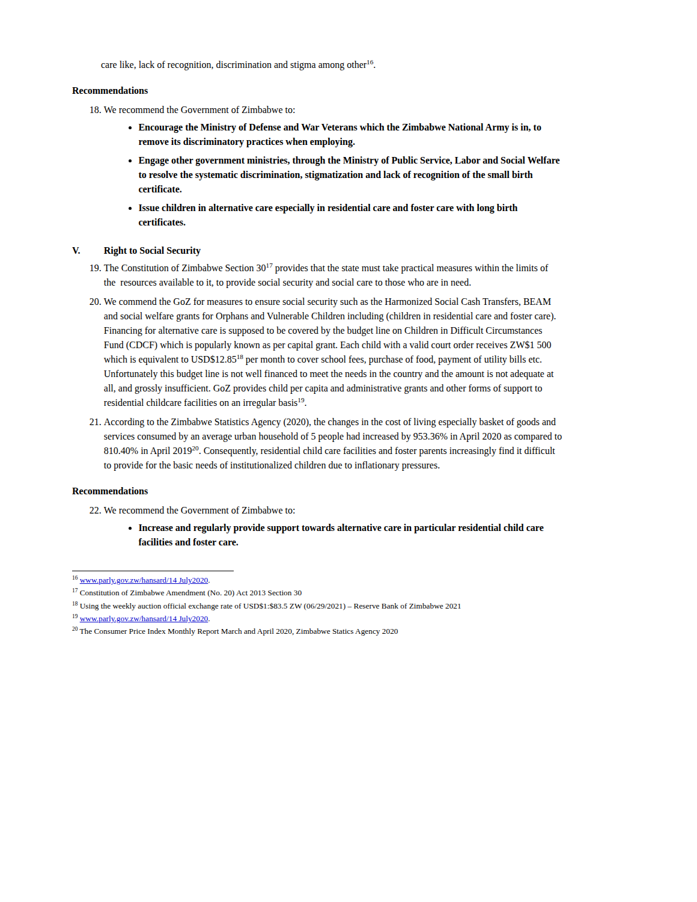care like, lack of recognition, discrimination and stigma among other16.
Recommendations
We recommend the Government of Zimbabwe to:
Encourage the Ministry of Defense and War Veterans which the Zimbabwe National Army is in, to remove its discriminatory practices when employing.
Engage other government ministries, through the Ministry of Public Service, Labor and Social Welfare to resolve the systematic discrimination, stigmatization and lack of recognition of the small birth certificate.
Issue children in alternative care especially in residential care and foster care with long birth certificates.
V. Right to Social Security
The Constitution of Zimbabwe Section 3017 provides that the state must take practical measures within the limits of the resources available to it, to provide social security and social care to those who are in need.
We commend the GoZ for measures to ensure social security such as the Harmonized Social Cash Transfers, BEAM and social welfare grants for Orphans and Vulnerable Children including (children in residential care and foster care). Financing for alternative care is supposed to be covered by the budget line on Children in Difficult Circumstances Fund (CDCF) which is popularly known as per capital grant. Each child with a valid court order receives ZW$1 500 which is equivalent to USD$12.8518 per month to cover school fees, purchase of food, payment of utility bills etc. Unfortunately this budget line is not well financed to meet the needs in the country and the amount is not adequate at all, and grossly insufficient. GoZ provides child per capita and administrative grants and other forms of support to residential childcare facilities on an irregular basis19.
According to the Zimbabwe Statistics Agency (2020), the changes in the cost of living especially basket of goods and services consumed by an average urban household of 5 people had increased by 953.36% in April 2020 as compared to 810.40% in April 201920. Consequently, residential child care facilities and foster parents increasingly find it difficult to provide for the basic needs of institutionalized children due to inflationary pressures.
Recommendations
We recommend the Government of Zimbabwe to:
Increase and regularly provide support towards alternative care in particular residential child care facilities and foster care.
16 www.parly.gov.zw/hansard/14 July2020.
17 Constitution of Zimbabwe Amendment (No. 20) Act 2013 Section 30
18 Using the weekly auction official exchange rate of USD$1:$83.5 ZW (06/29/2021) – Reserve Bank of Zimbabwe 2021
19 www.parly.gov.zw/hansard/14 July2020.
20 The Consumer Price Index Monthly Report March and April 2020, Zimbabwe Statics Agency 2020